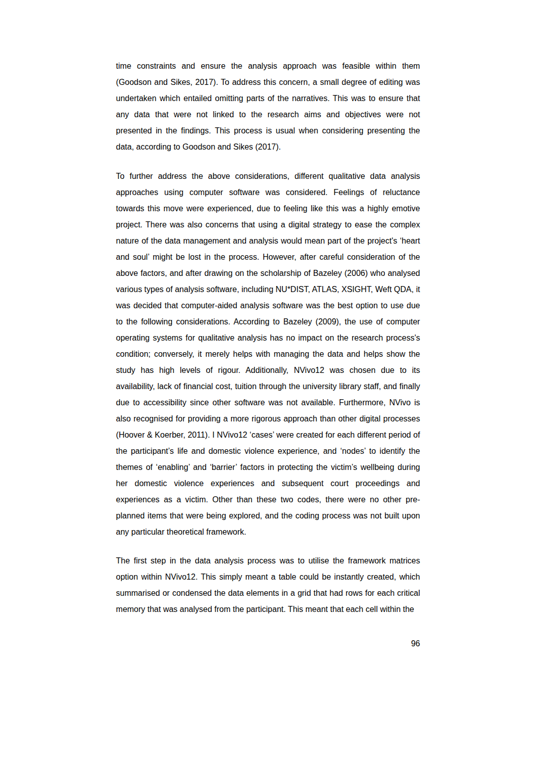time constraints and ensure the analysis approach was feasible within them (Goodson and Sikes, 2017). To address this concern, a small degree of editing was undertaken which entailed omitting parts of the narratives. This was to ensure that any data that were not linked to the research aims and objectives were not presented in the findings. This process is usual when considering presenting the data, according to Goodson and Sikes (2017).
To further address the above considerations, different qualitative data analysis approaches using computer software was considered. Feelings of reluctance towards this move were experienced, due to feeling like this was a highly emotive project. There was also concerns that using a digital strategy to ease the complex nature of the data management and analysis would mean part of the project's ‘heart and soul’ might be lost in the process. However, after careful consideration of the above factors, and after drawing on the scholarship of Bazeley (2006) who analysed various types of analysis software, including NU*DIST, ATLAS, XSIGHT, Weft QDA, it was decided that computer-aided analysis software was the best option to use due to the following considerations. According to Bazeley (2009), the use of computer operating systems for qualitative analysis has no impact on the research process's condition; conversely, it merely helps with managing the data and helps show the study has high levels of rigour. Additionally, NVivo12 was chosen due to its availability, lack of financial cost, tuition through the university library staff, and finally due to accessibility since other software was not available. Furthermore, NVivo is also recognised for providing a more rigorous approach than other digital processes (Hoover & Koerber, 2011). I NVivo12 ‘cases’ were created for each different period of the participant’s life and domestic violence experience, and ‘nodes’ to identify the themes of ‘enabling’ and ‘barrier’ factors in protecting the victim’s wellbeing during her domestic violence experiences and subsequent court proceedings and experiences as a victim. Other than these two codes, there were no other pre-planned items that were being explored, and the coding process was not built upon any particular theoretical framework.
The first step in the data analysis process was to utilise the framework matrices option within NVivo12. This simply meant a table could be instantly created, which summarised or condensed the data elements in a grid that had rows for each critical memory that was analysed from the participant. This meant that each cell within the
96